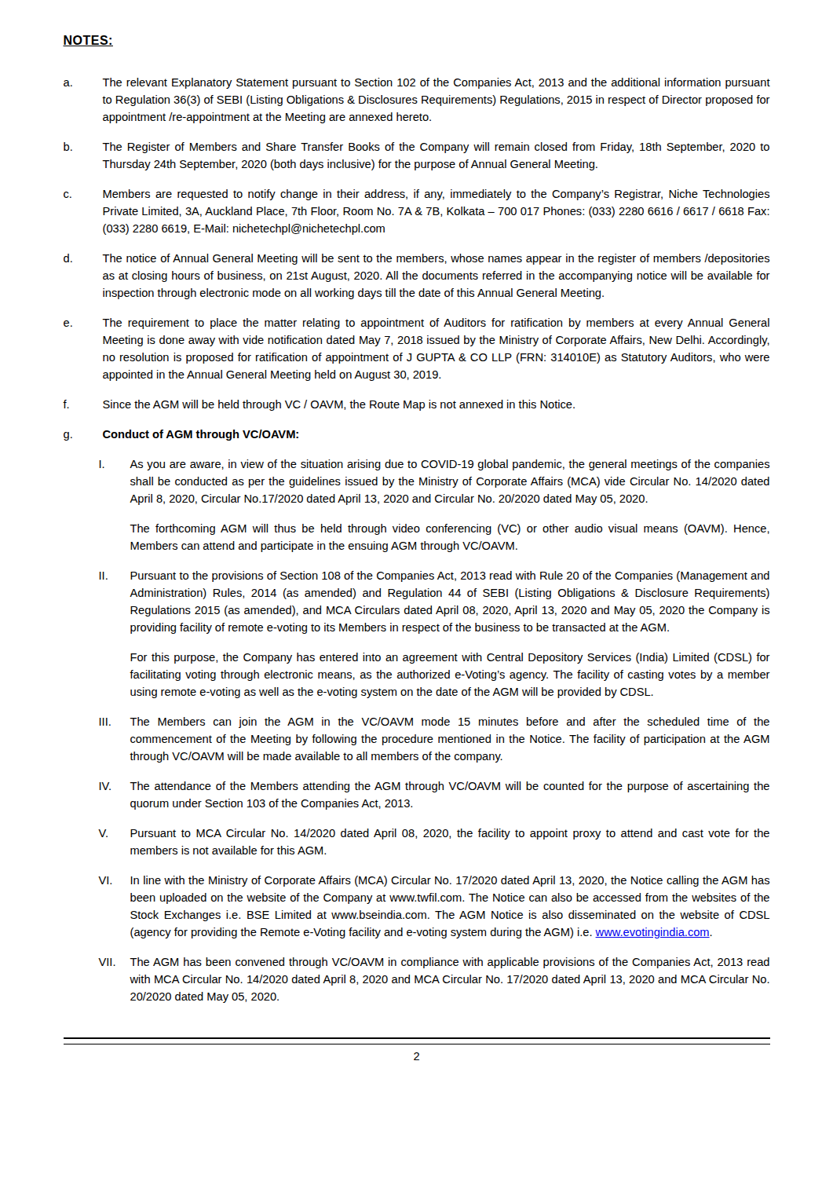NOTES:
a.
The relevant Explanatory Statement pursuant to Section 102 of the Companies Act, 2013 and the additional information pursuant to Regulation 36(3) of SEBI (Listing Obligations & Disclosures Requirements) Regulations, 2015 in respect of Director proposed for appointment /re-appointment at the Meeting are annexed hereto.
b.
The Register of Members and Share Transfer Books of the Company will remain closed from Friday, 18th September, 2020 to Thursday 24th September, 2020 (both days inclusive) for the purpose of Annual General Meeting.
c.
Members are requested to notify change in their address, if any, immediately to the Company’s Registrar, Niche Technologies Private Limited, 3A, Auckland Place, 7th Floor, Room No. 7A & 7B, Kolkata – 700 017 Phones: (033) 2280 6616 / 6617 / 6618 Fax: (033) 2280 6619, E-Mail: nichetechpl@nichetechpl.com
d.
The notice of Annual General Meeting will be sent to the members, whose names appear in the register of members /depositories as at closing hours of business, on 21st August, 2020. All the documents referred in the accompanying notice will be available for inspection through electronic mode on all working days till the date of this Annual General Meeting.
e.
The requirement to place the matter relating to appointment of Auditors for ratification by members at every Annual General Meeting is done away with vide notification dated May 7, 2018 issued by the Ministry of Corporate Affairs, New Delhi. Accordingly, no resolution is proposed for ratification of appointment of J GUPTA & CO LLP (FRN: 314010E) as Statutory Auditors, who were appointed in the Annual General Meeting held on August 30, 2019.
f.
Since the AGM will be held through VC / OAVM, the Route Map is not annexed in this Notice.
g.
Conduct of AGM through VC/OAVM:
I.
As you are aware, in view of the situation arising due to COVID-19 global pandemic, the general meetings of the companies shall be conducted as per the guidelines issued by the Ministry of Corporate Affairs (MCA) vide Circular No. 14/2020 dated April 8, 2020, Circular No.17/2020 dated April 13, 2020 and Circular No. 20/2020 dated May 05, 2020.
The forthcoming AGM will thus be held through video conferencing (VC) or other audio visual means (OAVM). Hence, Members can attend and participate in the ensuing AGM through VC/OAVM.
II.
Pursuant to the provisions of Section 108 of the Companies Act, 2013 read with Rule 20 of the Companies (Management and Administration) Rules, 2014 (as amended) and Regulation 44 of SEBI (Listing Obligations & Disclosure Requirements) Regulations 2015 (as amended), and MCA Circulars dated April 08, 2020, April 13, 2020 and May 05, 2020 the Company is providing facility of remote e-voting to its Members in respect of the business to be transacted at the AGM.
For this purpose, the Company has entered into an agreement with Central Depository Services (India) Limited (CDSL) for facilitating voting through electronic means, as the authorized e-Voting’s agency. The facility of casting votes by a member using remote e-voting as well as the e-voting system on the date of the AGM will be provided by CDSL.
III.
The Members can join the AGM in the VC/OAVM mode 15 minutes before and after the scheduled time of the commencement of the Meeting by following the procedure mentioned in the Notice. The facility of participation at the AGM through VC/OAVM will be made available to all members of the company.
IV.
The attendance of the Members attending the AGM through VC/OAVM will be counted for the purpose of ascertaining the quorum under Section 103 of the Companies Act, 2013.
V.
Pursuant to MCA Circular No. 14/2020 dated April 08, 2020, the facility to appoint proxy to attend and cast vote for the members is not available for this AGM.
VI.
In line with the Ministry of Corporate Affairs (MCA) Circular No. 17/2020 dated April 13, 2020, the Notice calling the AGM has been uploaded on the website of the Company at www.twfil.com. The Notice can also be accessed from the websites of the Stock Exchanges i.e. BSE Limited at www.bseindia.com. The AGM Notice is also disseminated on the website of CDSL (agency for providing the Remote e-Voting facility and e-voting system during the AGM) i.e. www.evotingindia.com.
VII.
The AGM has been convened through VC/OAVM in compliance with applicable provisions of the Companies Act, 2013 read with MCA Circular No. 14/2020 dated April 8, 2020 and MCA Circular No. 17/2020 dated April 13, 2020 and MCA Circular No. 20/2020 dated May 05, 2020.
2